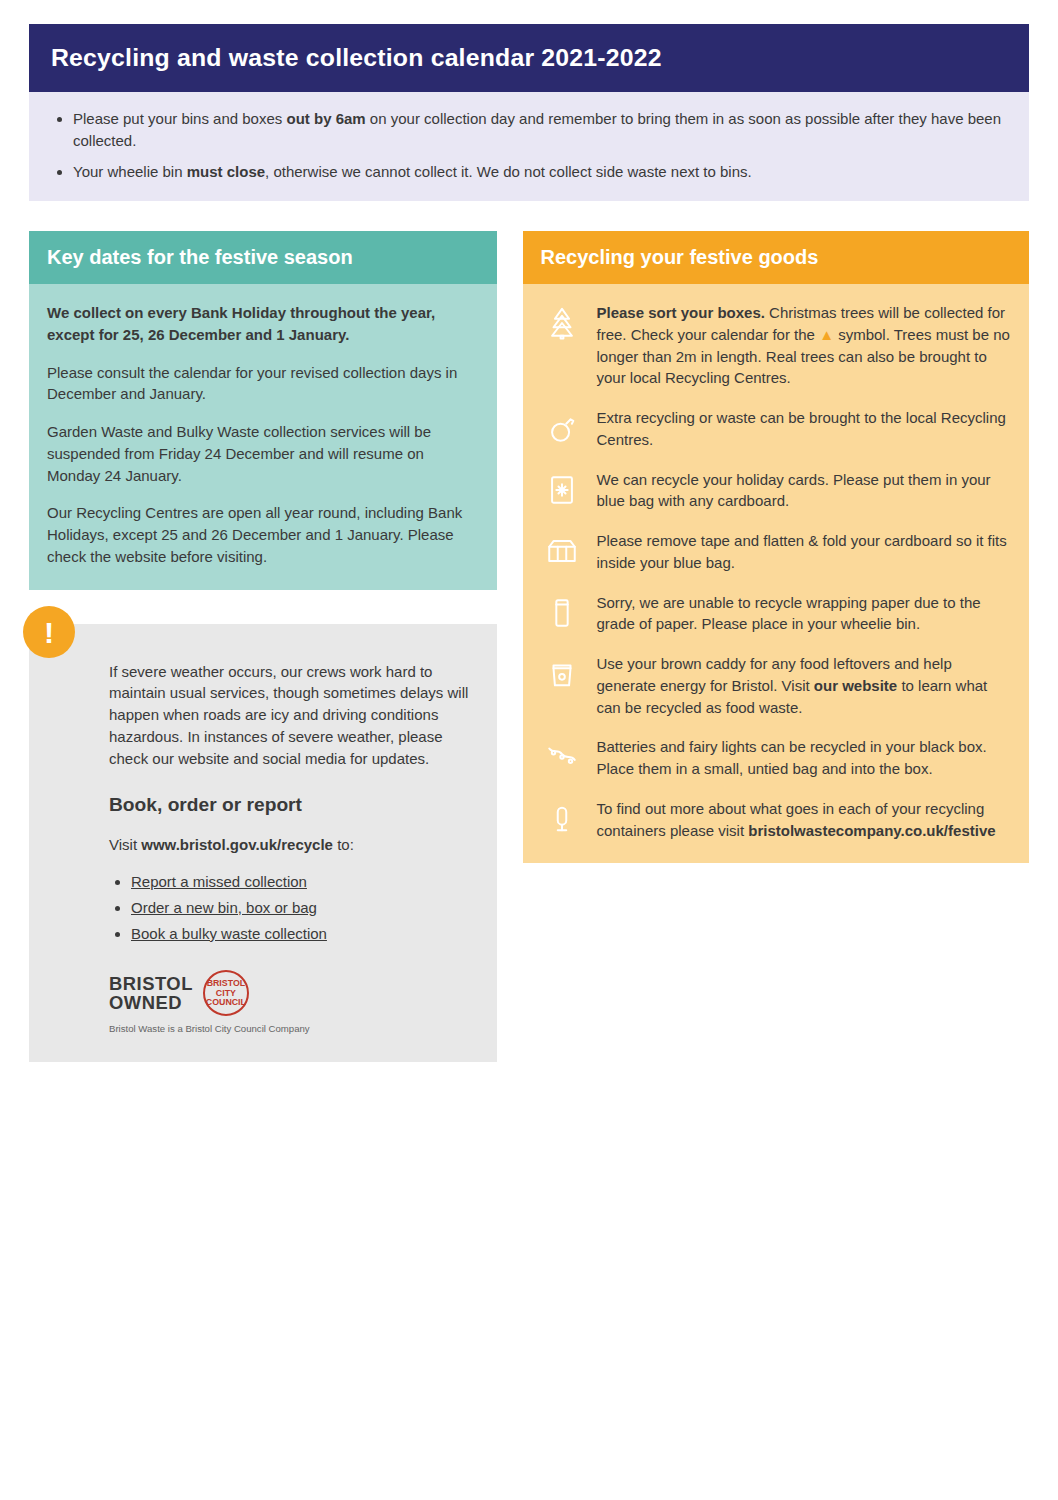Recycling and waste collection calendar 2021-2022
Please put your bins and boxes out by 6am on your collection day and remember to bring them in as soon as possible after they have been collected.
Your wheelie bin must close, otherwise we cannot collect it. We do not collect side waste next to bins.
Key dates for the festive season
We collect on every Bank Holiday throughout the year, except for 25, 26 December and 1 January.
Please consult the calendar for your revised collection days in December and January.
Garden Waste and Bulky Waste collection services will be suspended from Friday 24 December and will resume on Monday 24 January.
Our Recycling Centres are open all year round, including Bank Holidays, except 25 and 26 December and 1 January. Please check the website before visiting.
!
If severe weather occurs, our crews work hard to maintain usual services, though sometimes delays will happen when roads are icy and driving conditions hazardous. In instances of severe weather, please check our website and social media for updates.
Book, order or report
Visit www.bristol.gov.uk/recycle to:
Report a missed collection
Order a new bin, box or bag
Book a bulky waste collection
BRISTOL
OWNED
BRISTOL
CITY
COUNCIL
Bristol Waste is a Bristol City Council Company
Recycling your festive goods
Please sort your boxes. Christmas trees will be collected for free. Check your calendar for the ▲ symbol. Trees must be no longer than 2m in length. Real trees can also be brought to your local Recycling Centres.
Extra recycling or waste can be brought to the local Recycling Centres.
We can recycle your holiday cards. Please put them in your blue bag with any cardboard.
Please remove tape and flatten & fold your cardboard so it fits inside your blue bag.
Sorry, we are unable to recycle wrapping paper due to the grade of paper. Please place in your wheelie bin.
Use your brown caddy for any food leftovers and help generate energy for Bristol. Visit our website to learn what can be recycled as food waste.
Batteries and fairy lights can be recycled in your black box. Place them in a small, untied bag and into the box.
To find out more about what goes in each of your recycling containers please visit bristolwastecompany.co.uk/festive